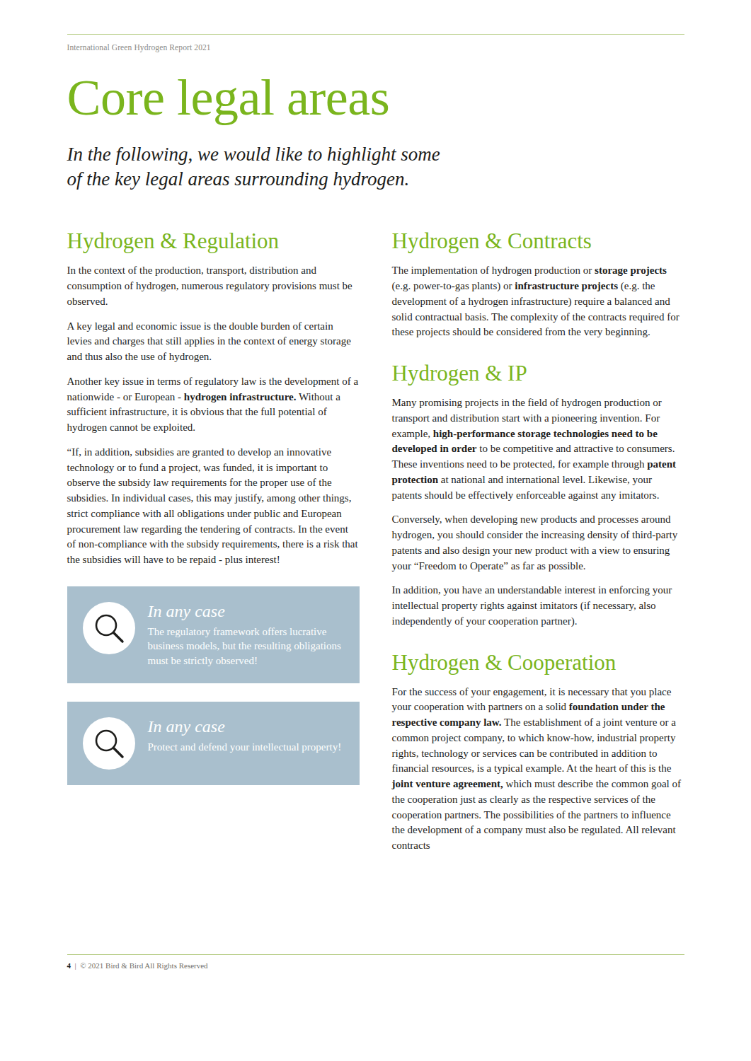International Green Hydrogen Report 2021
Core legal areas
In the following, we would like to highlight some
of the key legal areas surrounding hydrogen.
Hydrogen & Regulation
In the context of the production, transport, distribution and consumption of hydrogen, numerous regulatory provisions must be observed.
A key legal and economic issue is the double burden of certain levies and charges that still applies in the context of energy storage and thus also the use of hydrogen.
Another key issue in terms of regulatory law is the development of a nationwide - or European - hydrogen infrastructure. Without a sufficient infrastructure, it is obvious that the full potential of hydrogen cannot be exploited.
“If, in addition, subsidies are granted to develop an innovative technology or to fund a project, was funded, it is important to observe the subsidy law requirements for the proper use of the subsidies. In individual cases, this may justify, among other things, strict compliance with all obligations under public and European procurement law regarding the tendering of contracts. In the event of non-compliance with the subsidy requirements, there is a risk that the subsidies will have to be repaid - plus interest!
In any case
The regulatory framework offers lucrative business models, but the resulting obligations must be strictly observed!
In any case
Protect and defend your intellectual property!
Hydrogen & Contracts
The implementation of hydrogen production or storage projects (e.g. power-to-gas plants) or infrastructure projects (e.g. the development of a hydrogen infrastructure) require a balanced and solid contractual basis. The complexity of the contracts required for these projects should be considered from the very beginning.
Hydrogen & IP
Many promising projects in the field of hydrogen production or transport and distribution start with a pioneering invention. For example, high-performance storage technologies need to be developed in order to be competitive and attractive to consumers. These inventions need to be protected, for example through patent protection at national and international level. Likewise, your patents should be effectively enforceable against any imitators.
Conversely, when developing new products and processes around hydrogen, you should consider the increasing density of third-party patents and also design your new product with a view to ensuring your “Freedom to Operate” as far as possible.
In addition, you have an understandable interest in enforcing your intellectual property rights against imitators (if necessary, also independently of your cooperation partner).
Hydrogen & Cooperation
For the success of your engagement, it is necessary that you place your cooperation with partners on a solid foundation under the respective company law. The establishment of a joint venture or a common project company, to which know-how, industrial property rights, technology or services can be contributed in addition to financial resources, is a typical example. At the heart of this is the joint venture agreement, which must describe the common goal of the cooperation just as clearly as the respective services of the cooperation partners. The possibilities of the partners to influence the development of a company must also be regulated. All relevant contracts
4 | © 2021 Bird & Bird All Rights Reserved